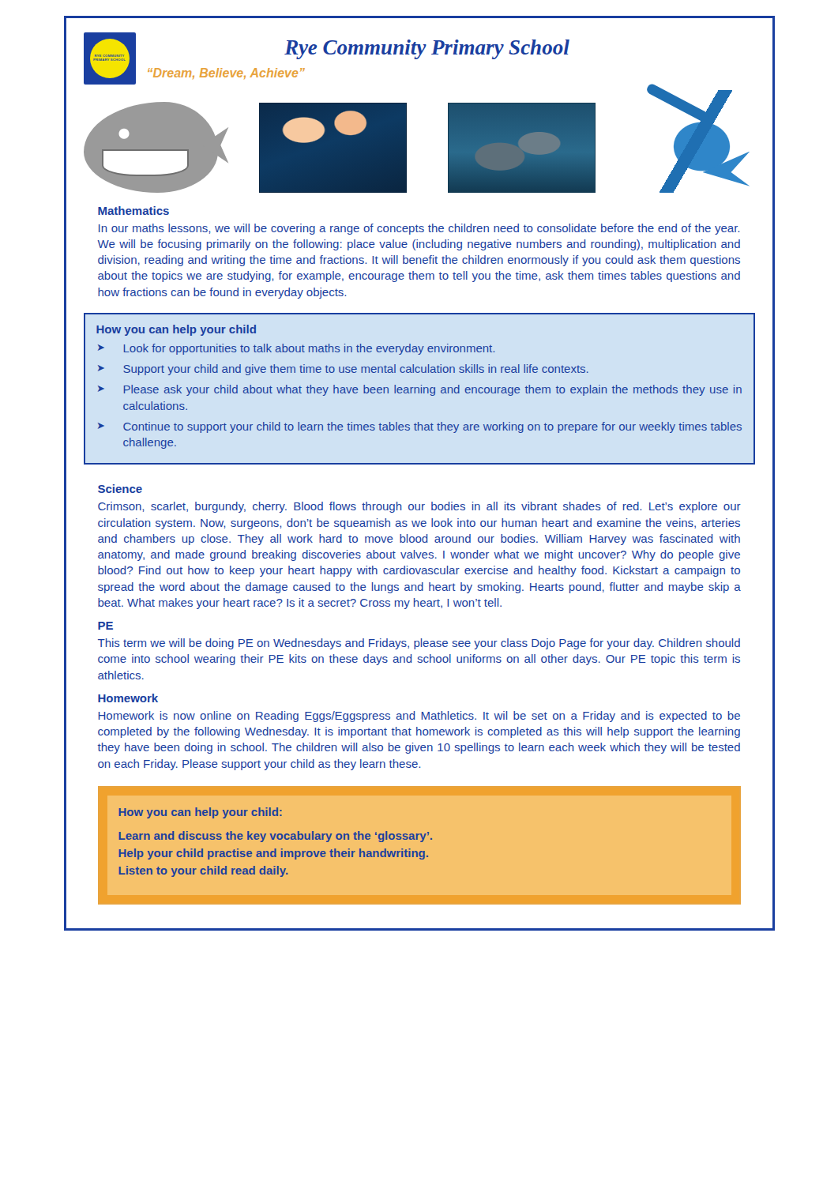Rye Community Primary School
“Dream, Believe, Achieve”
Mathematics
In our maths lessons, we will be covering a range of concepts the children need to consolidate before the end of the year. We will be focusing primarily on the following: place value (including negative numbers and rounding), multiplication and division, reading and writing the time and fractions. It will benefit the children enormously if you could ask them questions about the topics we are studying, for example, encourage them to tell you the time, ask them times tables questions and how fractions can be found in everyday objects.
How you can help your child
Look for opportunities to talk about maths in the everyday environment.
Support your child and give them time to use mental calculation skills in real life contexts.
Please ask your child about what they have been learning and encourage them to explain the methods they use in calculations.
Continue to support your child to learn the times tables that they are working on to prepare for our weekly times tables challenge.
Science
Crimson, scarlet, burgundy, cherry. Blood flows through our bodies in all its vibrant shades of red. Let’s explore our circulation system. Now, surgeons, don’t be squeamish as we look into our human heart and examine the veins, arteries and chambers up close. They all work hard to move blood around our bodies. William Harvey was fascinated with anatomy, and made ground breaking discoveries about valves. I wonder what we might uncover? Why do people give blood? Find out how to keep your heart happy with cardiovascular exercise and healthy food. Kickstart a campaign to spread the word about the damage caused to the lungs and heart by smoking. Hearts pound, flutter and maybe skip a beat. What makes your heart race? Is it a secret? Cross my heart, I won’t tell.
PE
This term we will be doing PE on Wednesdays and Fridays, please see your class Dojo Page for your day. Children should come into school wearing their PE kits on these days and school uniforms on all other days. Our PE topic this term is athletics.
Homework
Homework is now online on Reading Eggs/Eggspress and Mathletics. It wil be set on a Friday and is expected to be completed by the following Wednesday. It is important that homework is completed as this will help support the learning they have been doing in school. The children will also be given 10 spellings to learn each week which they will be tested on each Friday. Please support your child as they learn these.
How you can help your child:
Learn and discuss the key vocabulary on the ‘glossary’.
Help your child practise and improve their handwriting.
Listen to your child read daily.